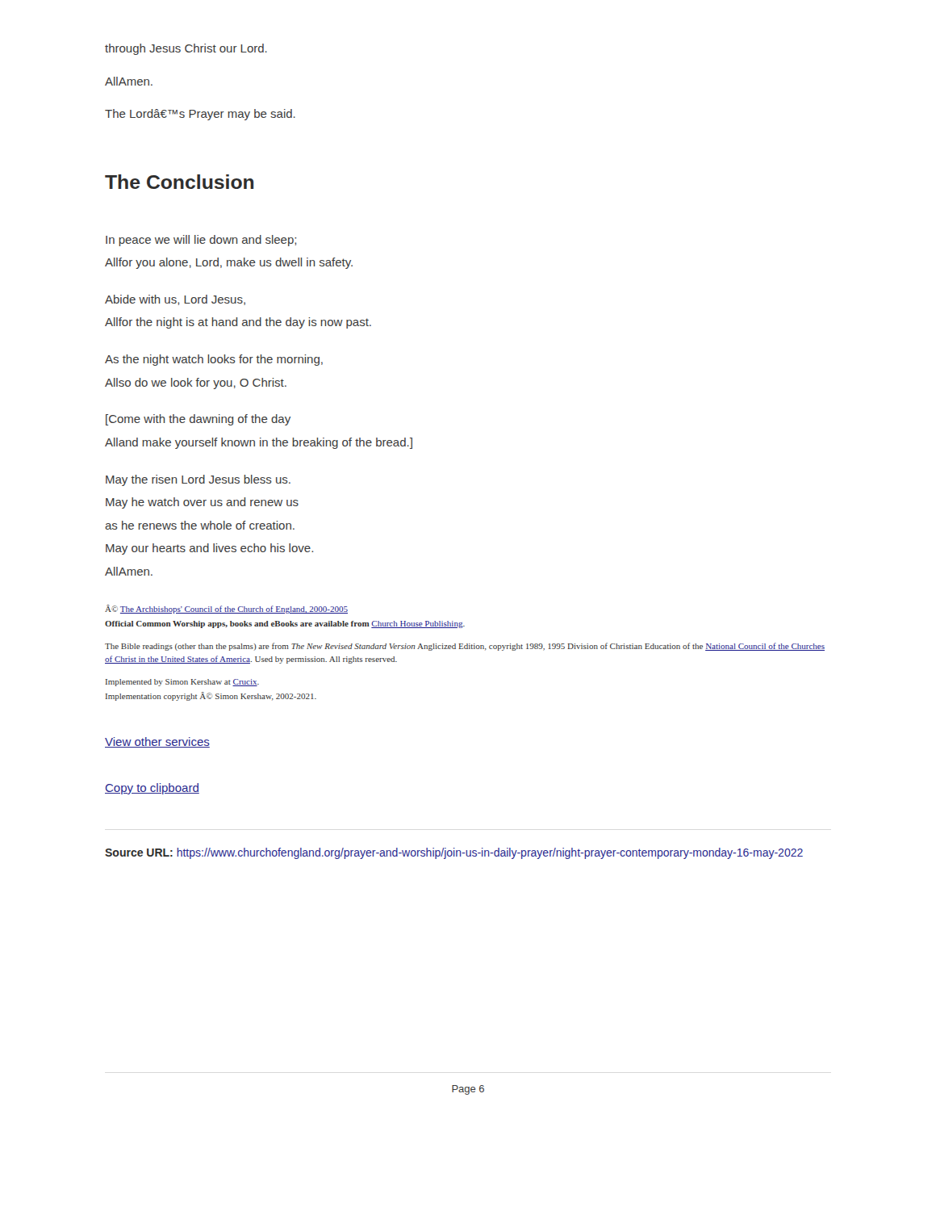through Jesus Christ our Lord.
All Amen.
The Lordâ€™s Prayer may be said.
The Conclusion
In peace we will lie down and sleep;
Allfor you alone, Lord, make us dwell in safety.
Abide with us, Lord Jesus,
Allfor the night is at hand and the day is now past.
As the night watch looks for the morning,
Allso do we look for you, O Christ.
[Come with the dawning of the day
Alland make yourself known in the breaking of the bread.]
May the risen Lord Jesus bless us.
May he watch over us and renew us
as he renews the whole of creation.
May our hearts and lives echo his love.
All Amen.
Â© The Archbishops' Council of the Church of England, 2000-2005
Official Common Worship apps, books and eBooks are available from Church House Publishing.
The Bible readings (other than the psalms) are from The New Revised Standard Version Anglicized Edition, copyright 1989, 1995 Division of Christian Education of the National Council of the Churches of Christ in the United States of America. Used by permission. All rights reserved.
Implemented by Simon Kershaw at Crucix.
Implementation copyright Â© Simon Kershaw, 2002-2021.
View other services
Copy to clipboard
Source URL: https://www.churchofengland.org/prayer-and-worship/join-us-in-daily-prayer/night-prayer-contemporary-monday-16-may-2022
Page 6